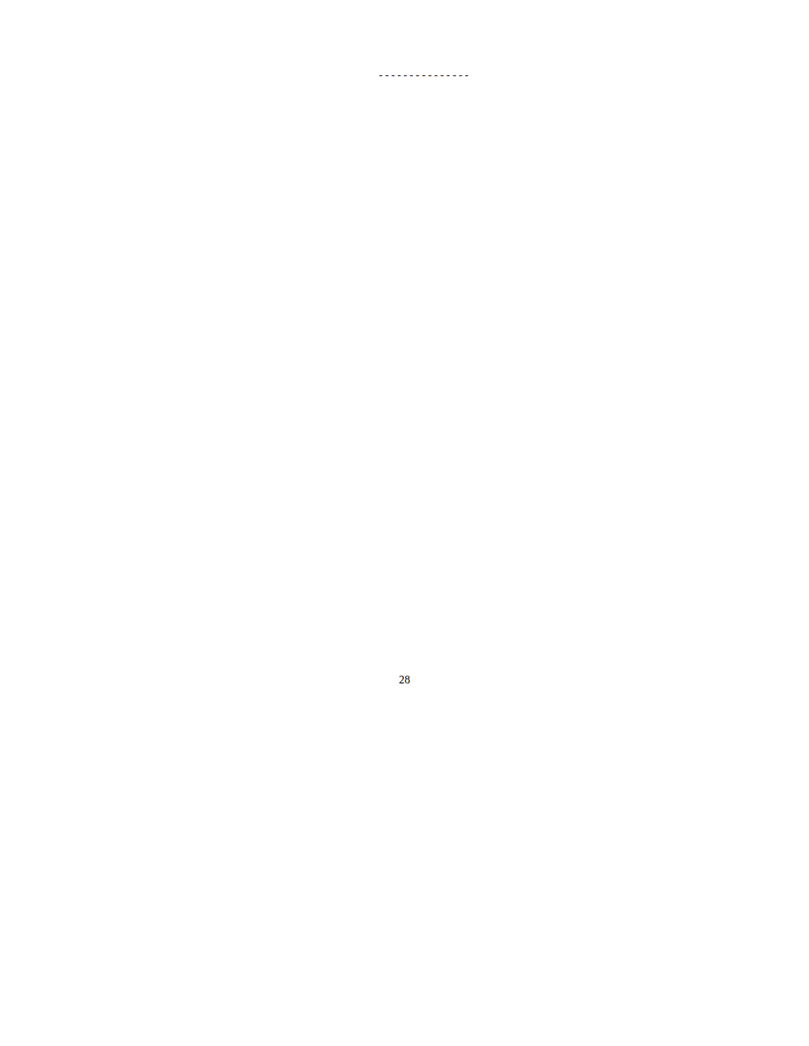---------------
28